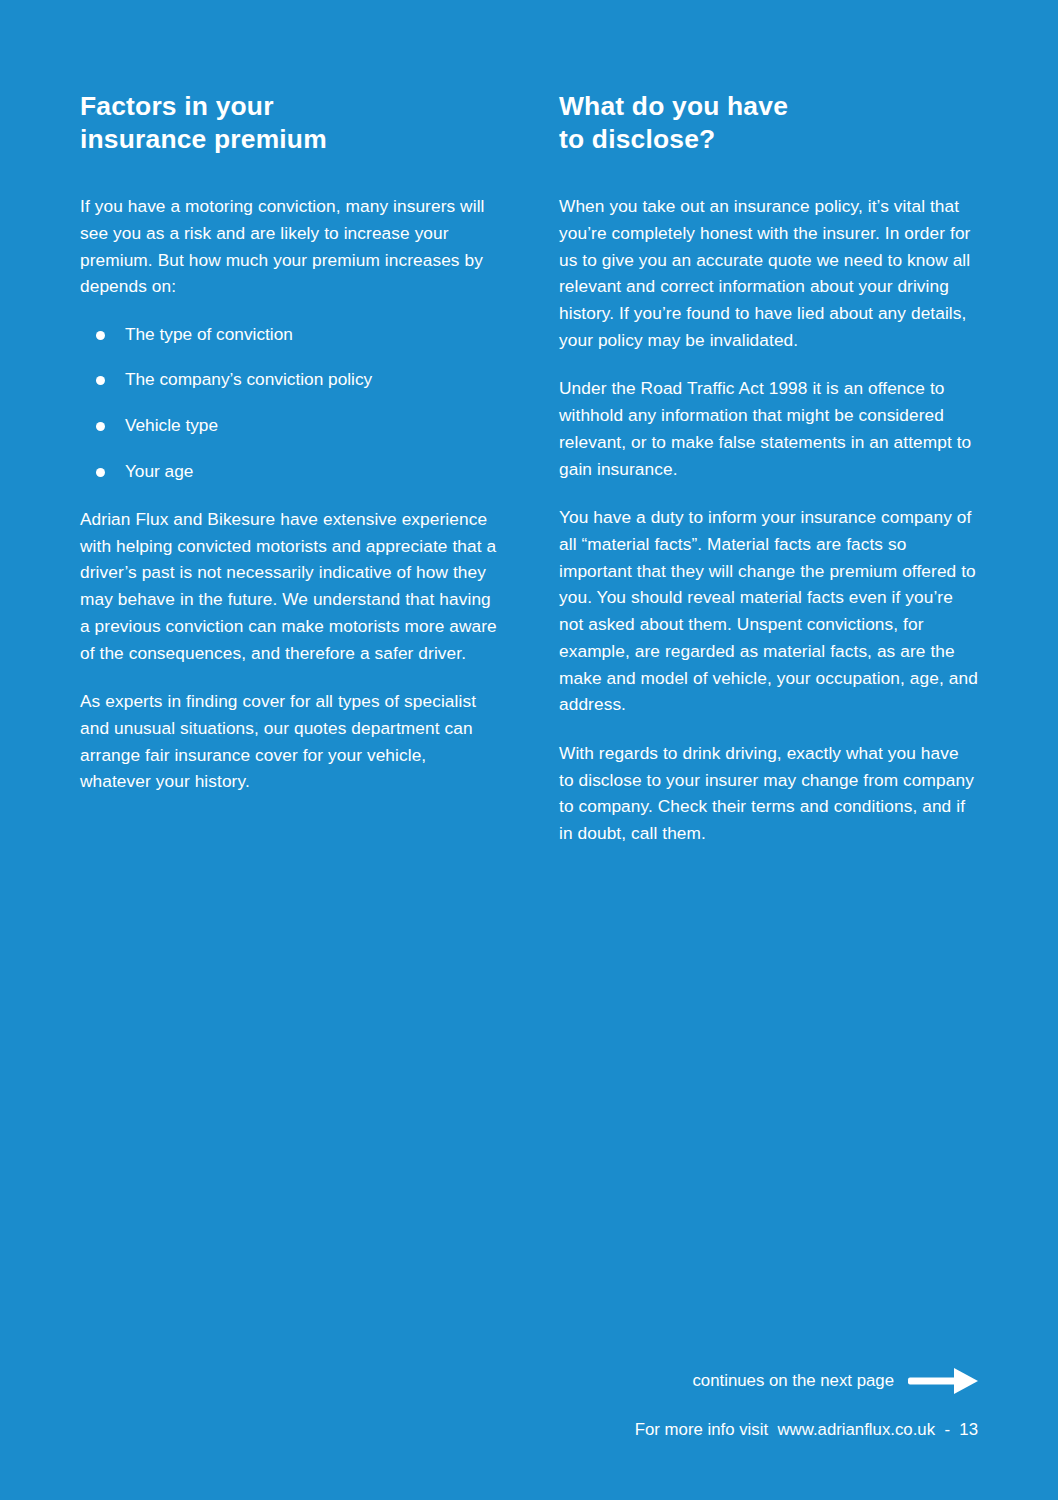Factors in your
insurance premium
If you have a motoring conviction, many insurers will see you as a risk and are likely to increase your premium. But how much your premium increases by depends on:
The type of conviction
The company’s conviction policy
Vehicle type
Your age
Adrian Flux and Bikesure have extensive experience with helping convicted motorists and appreciate that a driver’s past is not necessarily indicative of how they may behave in the future. We understand that having a previous conviction can make motorists more aware of the consequences, and therefore a safer driver.
As experts in finding cover for all types of specialist and unusual situations, our quotes department can arrange fair insurance cover for your vehicle, whatever your history.
What do you have
to disclose?
When you take out an insurance policy, it’s vital that you’re completely honest with the insurer. In order for us to give you an accurate quote we need to know all relevant and correct information about your driving history. If you’re found to have lied about any details, your policy may be invalidated.
Under the Road Traffic Act 1998 it is an offence to withhold any information that might be considered relevant, or to make false statements in an attempt to gain insurance.
You have a duty to inform your insurance company of all “material facts”. Material facts are facts so important that they will change the premium offered to you. You should reveal material facts even if you’re not asked about them. Unspent convictions, for example, are regarded as material facts, as are the make and model of vehicle, your occupation, age, and address.
With regards to drink driving, exactly what you have to disclose to your insurer may change from company to company. Check their terms and conditions, and if in doubt, call them.
continues on the next page
For more info visit www.adrianflux.co.uk - 13